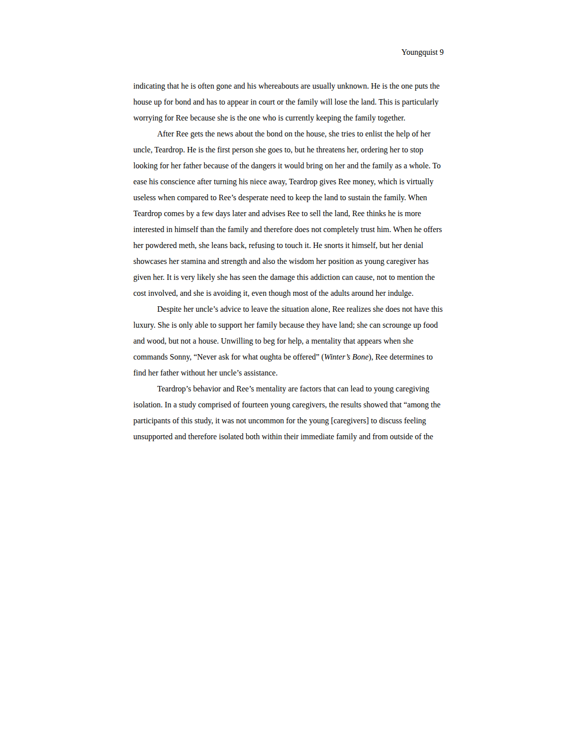Youngquist 9
indicating that he is often gone and his whereabouts are usually unknown. He is the one puts the house up for bond and has to appear in court or the family will lose the land. This is particularly worrying for Ree because she is the one who is currently keeping the family together.
After Ree gets the news about the bond on the house, she tries to enlist the help of her uncle, Teardrop. He is the first person she goes to, but he threatens her, ordering her to stop looking for her father because of the dangers it would bring on her and the family as a whole. To ease his conscience after turning his niece away, Teardrop gives Ree money, which is virtually useless when compared to Ree’s desperate need to keep the land to sustain the family. When Teardrop comes by a few days later and advises Ree to sell the land, Ree thinks he is more interested in himself than the family and therefore does not completely trust him. When he offers her powdered meth, she leans back, refusing to touch it. He snorts it himself, but her denial showcases her stamina and strength and also the wisdom her position as young caregiver has given her. It is very likely she has seen the damage this addiction can cause, not to mention the cost involved, and she is avoiding it, even though most of the adults around her indulge.
Despite her uncle’s advice to leave the situation alone, Ree realizes she does not have this luxury. She is only able to support her family because they have land; she can scrounge up food and wood, but not a house. Unwilling to beg for help, a mentality that appears when she commands Sonny, “Never ask for what oughta be offered” (Winter’s Bone), Ree determines to find her father without her uncle’s assistance.
Teardrop’s behavior and Ree’s mentality are factors that can lead to young caregiving isolation. In a study comprised of fourteen young caregivers, the results showed that “among the participants of this study, it was not uncommon for the young [caregivers] to discuss feeling unsupported and therefore isolated both within their immediate family and from outside of the